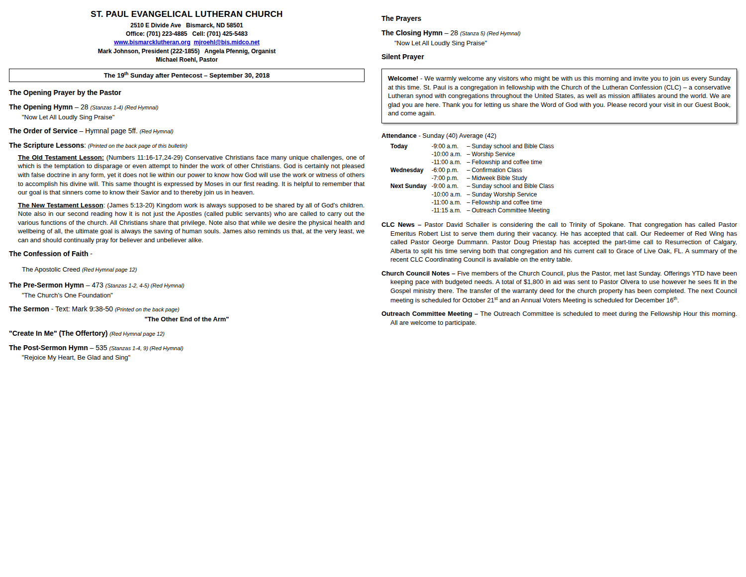ST. PAUL EVANGELICAL LUTHERAN CHURCH
2510 E Divide Ave Bismarck, ND 58501
Office: (701) 223-4885 Cell: (701) 425-5483
www.bismarcklutheran.org mjroehl@bis.midco.net
Mark Johnson, President (222-1855) Angela Pfennig, Organist
Michael Roehl, Pastor
The 19th Sunday after Pentecost – September 30, 2018
The Opening Prayer by the Pastor
The Opening Hymn – 28 (Stanzas 1-4) (Red Hymnal)
"Now Let All Loudly Sing Praise"
The Order of Service – Hymnal page 5ff. (Red Hymnal)
The Scripture Lessons: (Printed on the back page of this bulletin)
The Old Testament Lesson: (Numbers 11:16-17,24-29) Conservative Christians face many unique challenges, one of which is the temptation to disparage or even attempt to hinder the work of other Christians. God is certainly not pleased with false doctrine in any form, yet it does not lie within our power to know how God will use the work or witness of others to accomplish his divine will. This same thought is expressed by Moses in our first reading. It is helpful to remember that our goal is that sinners come to know their Savior and to thereby join us in heaven.
The New Testament Lesson: (James 5:13-20) Kingdom work is always supposed to be shared by all of God's children. Note also in our second reading how it is not just the Apostles (called public servants) who are called to carry out the various functions of the church. All Christians share that privilege. Note also that while we desire the physical health and wellbeing of all, the ultimate goal is always the saving of human souls. James also reminds us that, at the very least, we can and should continually pray for believer and unbeliever alike.
The Confession of Faith -
The Apostolic Creed (Red Hymnal page 12)
The Pre-Sermon Hymn – 473 (Stanzas 1-2, 4-5) (Red Hymnal)
"The Church's One Foundation"
The Sermon - Text: Mark 9:38-50 (Printed on the back page)
"The Other End of the Arm"
"Create In Me" (The Offertory) (Red Hymnal page 12)
The Post-Sermon Hymn – 535 (Stanzas 1-4, 9) (Red Hymnal)
"Rejoice My Heart, Be Glad and Sing"
The Prayers
The Closing Hymn – 28 (Stanza 5) (Red Hymnal)
"Now Let All Loudly Sing Praise"
Silent Prayer
Welcome! - We warmly welcome any visitors who might be with us this morning and invite you to join us every Sunday at this time. St. Paul is a congregation in fellowship with the Church of the Lutheran Confession (CLC) – a conservative Lutheran synod with congregations throughout the United States, as well as mission affiliates around the world. We are glad you are here. Thank you for letting us share the Word of God with you. Please record your visit in our Guest Book, and come again.
Attendance - Sunday (40) Average (42)
| Today | -9:00 a.m. | – Sunday school and Bible Class |
| | -10:00 a.m. | – Worship Service |
| | -11:00 a.m. | – Fellowship and coffee time |
| Wednesday | -6:00 p.m. | – Confirmation Class |
| | -7:00 p.m. | – Midweek Bible Study |
| Next Sunday | -9:00 a.m. | – Sunday school and Bible Class |
| | -10:00 a.m. | – Sunday Worship Service |
| | -11:00 a.m. | – Fellowship and coffee time |
| | -11:15 a.m. | – Outreach Committee Meeting |
CLC News – Pastor David Schaller is considering the call to Trinity of Spokane. That congregation has called Pastor Emeritus Robert List to serve them during their vacancy. He has accepted that call. Our Redeemer of Red Wing has called Pastor George Dummann. Pastor Doug Priestap has accepted the part-time call to Resurrection of Calgary, Alberta to split his time serving both that congregation and his current call to Grace of Live Oak, FL. A summary of the recent CLC Coordinating Council is available on the entry table.
Church Council Notes – Five members of the Church Council, plus the Pastor, met last Sunday. Offerings YTD have been keeping pace with budgeted needs. A total of $1,800 in aid was sent to Pastor Olvera to use however he sees fit in the Gospel ministry there. The transfer of the warranty deed for the church property has been completed. The next Council meeting is scheduled for October 21st and an Annual Voters Meeting is scheduled for December 16th.
Outreach Committee Meeting – The Outreach Committee is scheduled to meet during the Fellowship Hour this morning. All are welcome to participate.